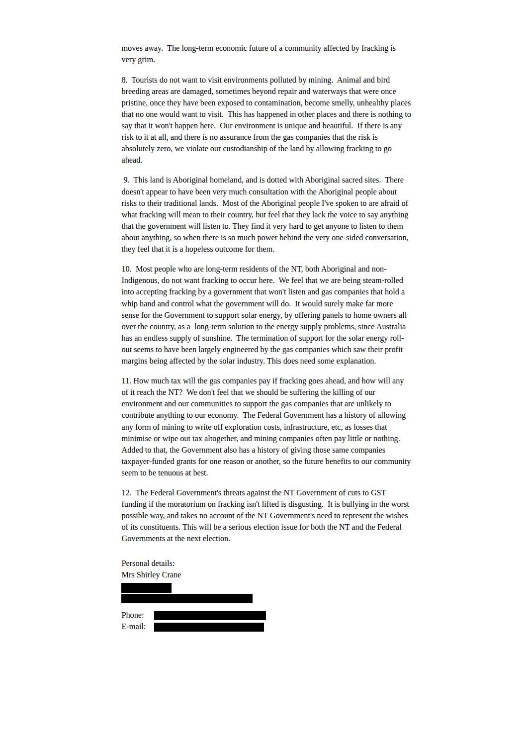moves away. The long-term economic future of a community affected by fracking is very grim.
8. Tourists do not want to visit environments polluted by mining. Animal and bird breeding areas are damaged, sometimes beyond repair and waterways that were once pristine, once they have been exposed to contamination, become smelly, unhealthy places that no one would want to visit. This has happened in other places and there is nothing to say that it won't happen here. Our environment is unique and beautiful. If there is any risk to it at all, and there is no assurance from the gas companies that the risk is absolutely zero, we violate our custodianship of the land by allowing fracking to go ahead.
9. This land is Aboriginal homeland, and is dotted with Aboriginal sacred sites. There doesn't appear to have been very much consultation with the Aboriginal people about risks to their traditional lands. Most of the Aboriginal people I've spoken to are afraid of what fracking will mean to their country, but feel that they lack the voice to say anything that the government will listen to. They find it very hard to get anyone to listen to them about anything, so when there is so much power behind the very one-sided conversation, they feel that it is a hopeless outcome for them.
10. Most people who are long-term residents of the NT, both Aboriginal and non-Indigenous, do not want fracking to occur here. We feel that we are being steam-rolled into accepting fracking by a government that won't listen and gas companies that hold a whip hand and control what the government will do. It would surely make far more sense for the Government to support solar energy, by offering panels to home owners all over the country, as a long-term solution to the energy supply problems, since Australia has an endless supply of sunshine. The termination of support for the solar energy roll-out seems to have been largely engineered by the gas companies which saw their profit margins being affected by the solar industry. This does need some explanation.
11. How much tax will the gas companies pay if fracking goes ahead, and how will any of it reach the NT? We don't feel that we should be suffering the killing of our environment and our communities to support the gas companies that are unlikely to contribute anything to our economy. The Federal Government has a history of allowing any form of mining to write off exploration costs, infrastructure, etc, as losses that minimise or wipe out tax altogether, and mining companies often pay little or nothing. Added to that, the Government also has a history of giving those same companies taxpayer-funded grants for one reason or another, so the future benefits to our community seem to be tenuous at best.
12. The Federal Government's threats against the NT Government of cuts to GST funding if the moratorium on fracking isn't lifted is disgusting. It is bullying in the worst possible way, and takes no account of the NT Government's need to represent the wishes of its constituents. This will be a serious election issue for both the NT and the Federal Governments at the next election.
Personal details:
Mrs Shirley Crane
Phone:
E-mail: